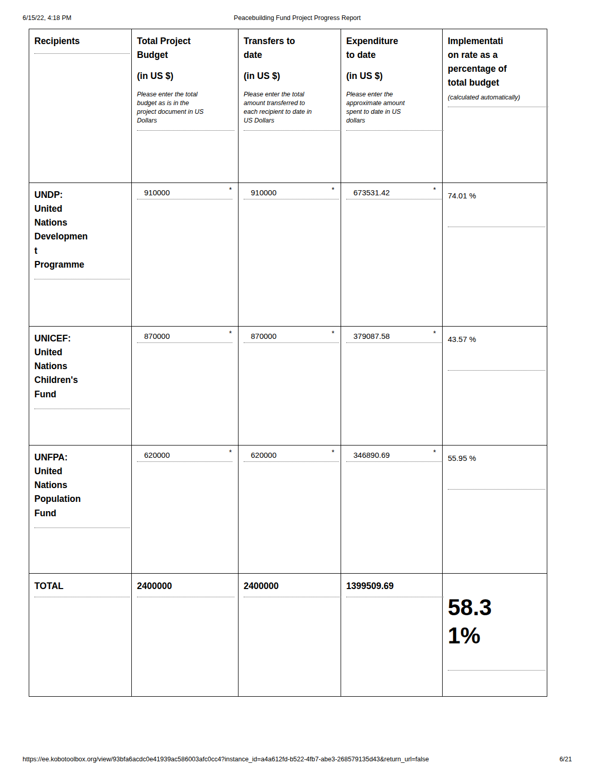6/15/22, 4:18 PM
Peacebuilding Fund Project Progress Report
| Recipients | Total Project Budget (in US $) Please enter the total budget as is in the project document in US Dollars | Transfers to date (in US $) Please enter the total amount transferred to each recipient to date in US Dollars | Expenditure to date (in US $) Please enter the approximate amount spent to date in US dollars | Implementati on rate as a percentage of total budget (calculated automatically) |
| UNDP: United Nations Developmen t Programme | * 910000 | * 910000 | * 673531.42 | 74.01 % |
| UNICEF: United Nations Children's Fund | * 870000 | * 870000 | * 379087.58 | 43.57 % |
| UNFPA: United Nations Population Fund | * 620000 | * 620000 | * 346890.69 | 55.95 % |
| TOTAL | 2400000 | 2400000 | 1399509.69 | 58.3 1% |
https://ee.kobotoolbox.org/view/93bfa6acdc0e41939ac586003afc0cc4?instance_id=a4a612fd-b522-4fb7-abe3-268579135d43&return_url=false
6/21